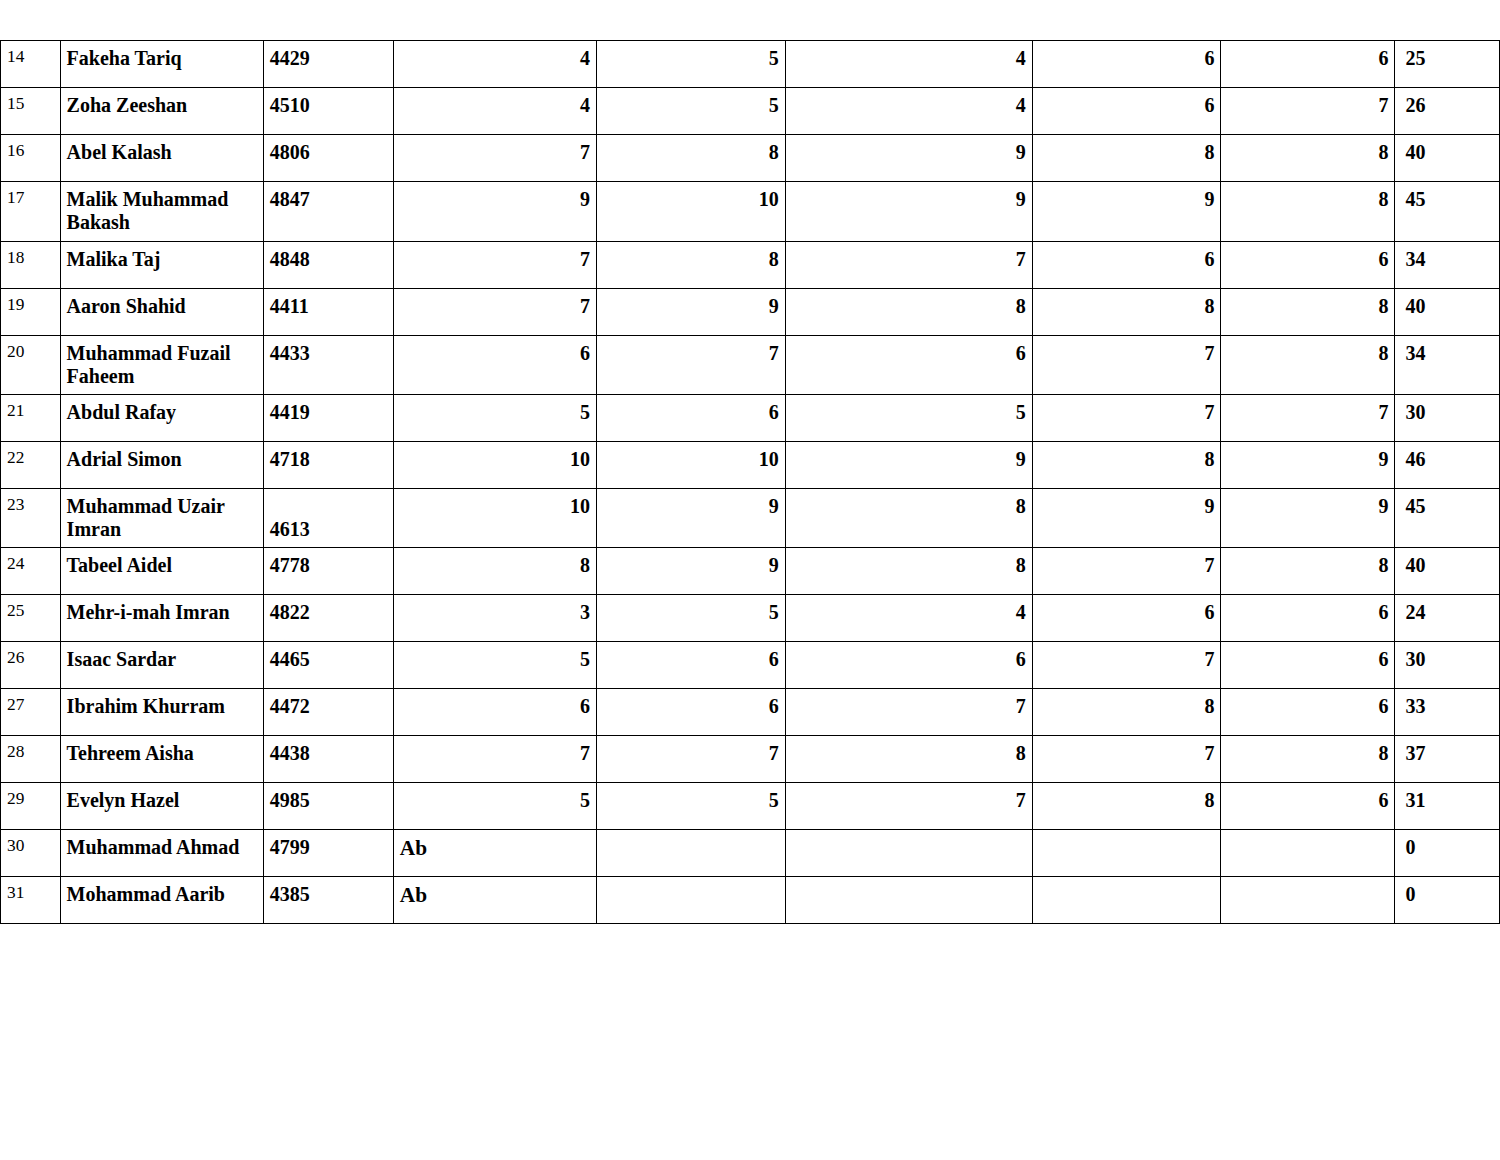| 14 | Fakeha Tariq | 4429 | 4 | 5 | 4 | 6 | 6 | 25 |
| 15 | Zoha Zeeshan | 4510 | 4 | 5 | 4 | 6 | 7 | 26 |
| 16 | Abel Kalash | 4806 | 7 | 8 | 9 | 8 | 8 | 40 |
| 17 | Malik Muhammad Bakash | 4847 | 9 | 10 | 9 | 9 | 8 | 45 |
| 18 | Malika Taj | 4848 | 7 | 8 | 7 | 6 | 6 | 34 |
| 19 | Aaron Shahid | 4411 | 7 | 9 | 8 | 8 | 8 | 40 |
| 20 | Muhammad Fuzail Faheem | 4433 | 6 | 7 | 6 | 7 | 8 | 34 |
| 21 | Abdul Rafay | 4419 | 5 | 6 | 5 | 7 | 7 | 30 |
| 22 | Adrial Simon | 4718 | 10 | 10 | 9 | 8 | 9 | 46 |
| 23 | Muhammad Uzair Imran | 4613 | 10 | 9 | 8 | 9 | 9 | 45 |
| 24 | Tabeel Aidel | 4778 | 8 | 9 | 8 | 7 | 8 | 40 |
| 25 | Mehr-i-mah Imran | 4822 | 3 | 5 | 4 | 6 | 6 | 24 |
| 26 | Isaac Sardar | 4465 | 5 | 6 | 6 | 7 | 6 | 30 |
| 27 | Ibrahim Khurram | 4472 | 6 | 6 | 7 | 8 | 6 | 33 |
| 28 | Tehreem Aisha | 4438 | 7 | 7 | 8 | 7 | 8 | 37 |
| 29 | Evelyn Hazel | 4985 | 5 | 5 | 7 | 8 | 6 | 31 |
| 30 | Muhammad Ahmad | 4799 | Ab | | | | | 0 |
| 31 | Mohammad Aarib | 4385 | Ab | | | | | 0 |